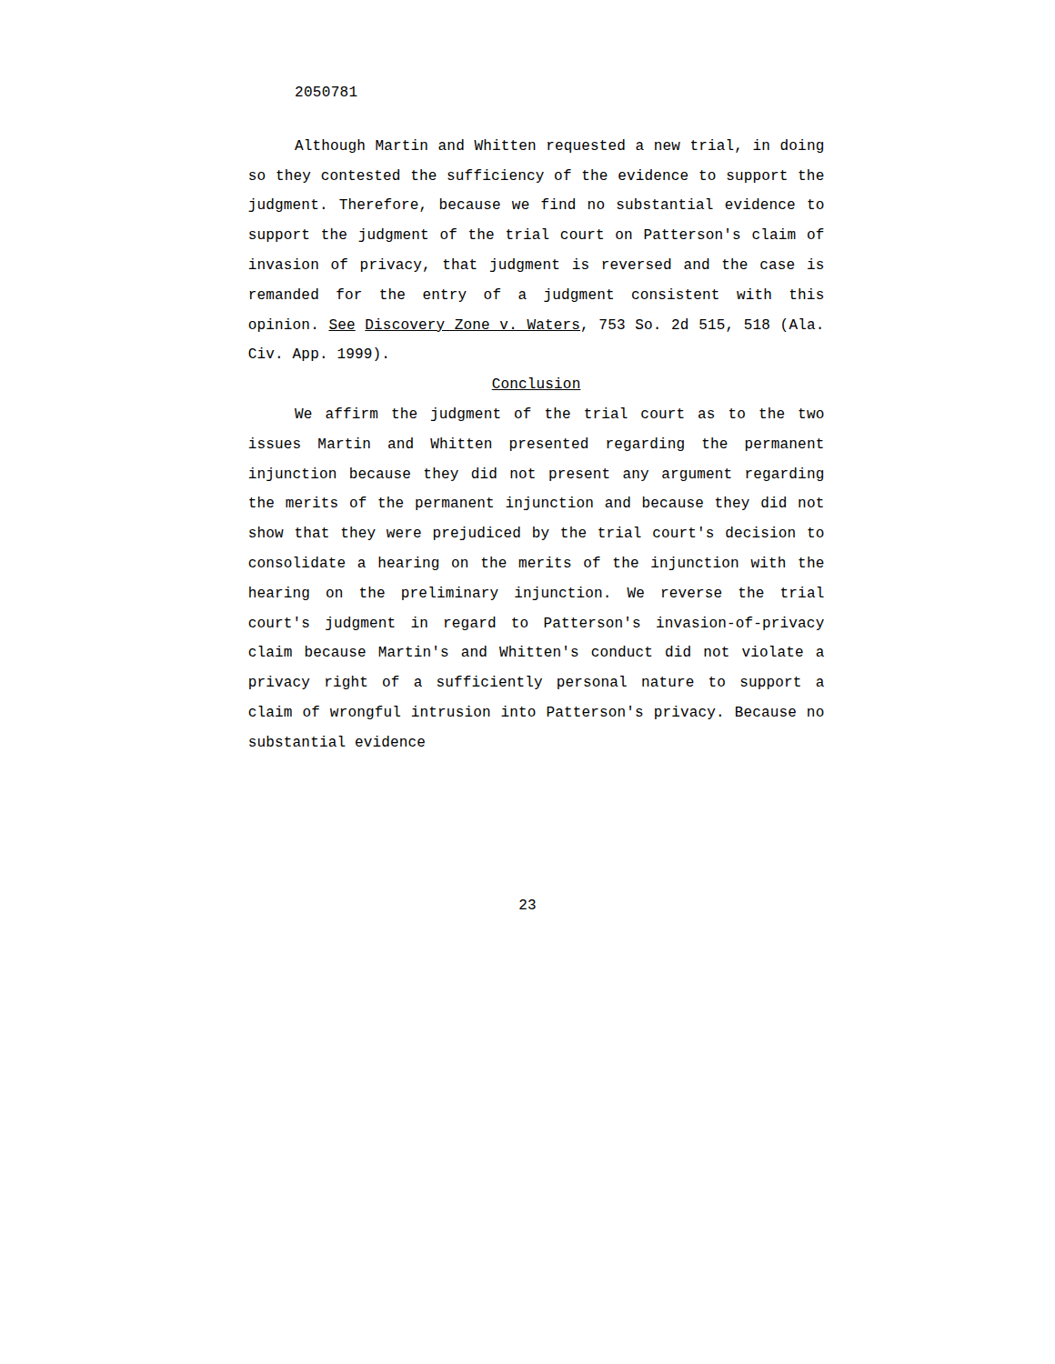2050781
Although Martin and Whitten requested a new trial, in doing so they contested the sufficiency of the evidence to support the judgment. Therefore, because we find no substantial evidence to support the judgment of the trial court on Patterson's claim of invasion of privacy, that judgment is reversed and the case is remanded for the entry of a judgment consistent with this opinion. See Discovery Zone v. Waters, 753 So. 2d 515, 518 (Ala. Civ. App. 1999).
Conclusion
We affirm the judgment of the trial court as to the two issues Martin and Whitten presented regarding the permanent injunction because they did not present any argument regarding the merits of the permanent injunction and because they did not show that they were prejudiced by the trial court's decision to consolidate a hearing on the merits of the injunction with the hearing on the preliminary injunction. We reverse the trial court's judgment in regard to Patterson's invasion-of-privacy claim because Martin's and Whitten's conduct did not violate a privacy right of a sufficiently personal nature to support a claim of wrongful intrusion into Patterson's privacy. Because no substantial evidence
23